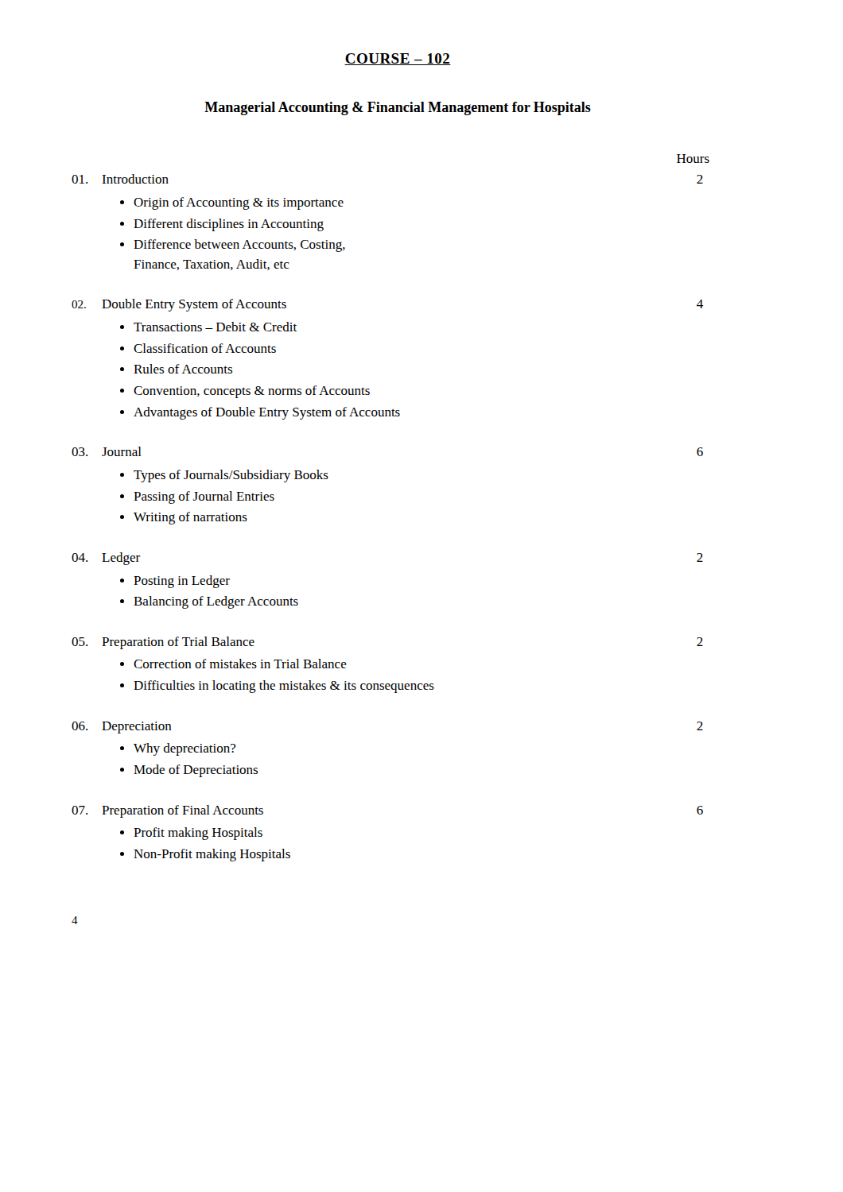COURSE – 102
Managerial Accounting & Financial Management for Hospitals
Hours
01. Introduction 2
Origin of Accounting & its importance
Different disciplines in Accounting
Difference between Accounts, Costing,Finance, Taxation, Audit, etc
02. Double Entry System of Accounts 4
Transactions – Debit & Credit
Classification of Accounts
Rules of Accounts
Convention, concepts & norms of Accounts
Advantages of Double Entry System of Accounts
03. Journal 6
Types of Journals/Subsidiary Books
Passing of Journal Entries
Writing of narrations
04. Ledger 2
Posting in Ledger
Balancing of Ledger Accounts
05. Preparation of Trial Balance 2
Correction of mistakes in Trial Balance
Difficulties in locating the mistakes & its consequences
06. Depreciation 2
Why depreciation?
Mode of Depreciations
07. Preparation of Final Accounts 6
Profit making Hospitals
Non-Profit making Hospitals
4